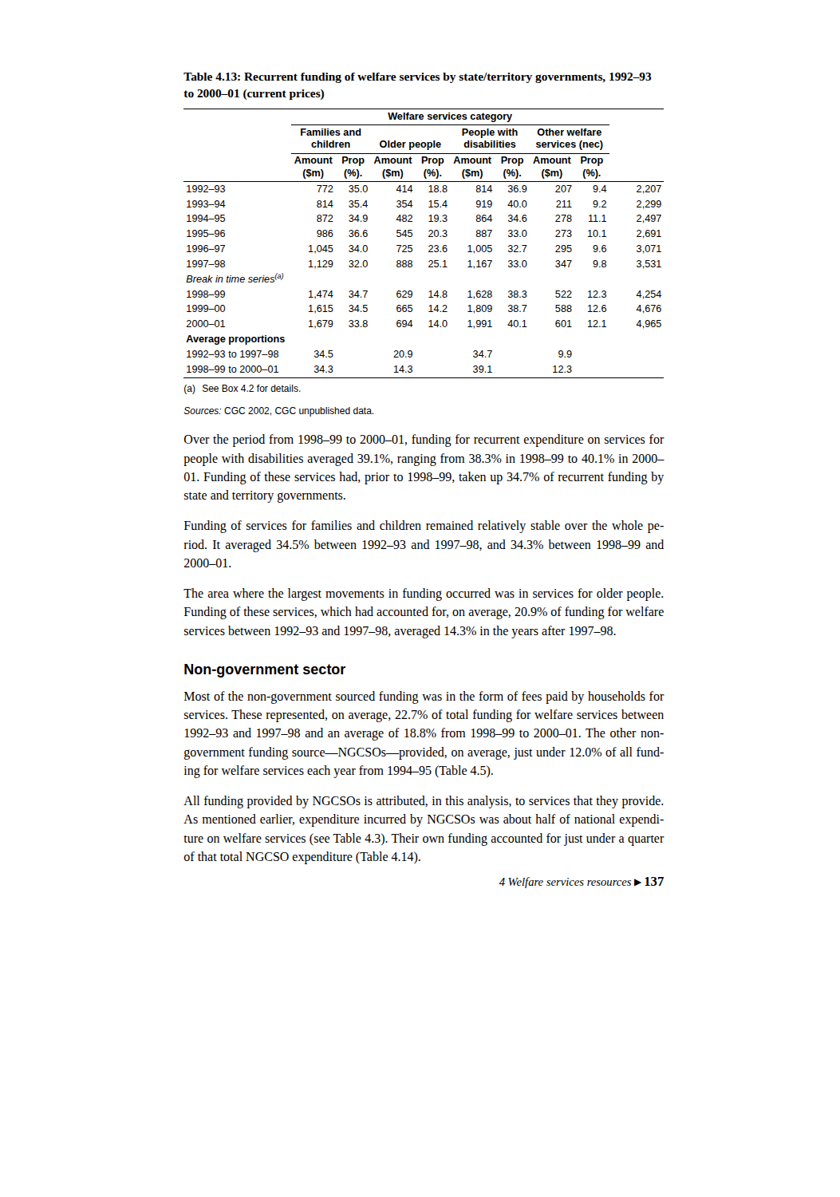Table 4.13: Recurrent funding of welfare services by state/territory governments, 1992–93 to 2000–01 (current prices)
| | Welfare services category | | |
| --- | --- | --- | --- |
| | Families and children | Older people | People with disabilities | Other welfare services (nec) | | |
| | Amount ($m) | Prop (%). | Amount ($m) | Prop (%). | Amount ($m) | Prop (%). | Amount ($m) | Prop (%). | | |
| 1992–93 | 772 | 35.0 | 414 | 18.8 | 814 | 36.9 | 207 | 9.4 | | 2,207 |
| 1993–94 | 814 | 35.4 | 354 | 15.4 | 919 | 40.0 | 211 | 9.2 | | 2,299 |
| 1994–95 | 872 | 34.9 | 482 | 19.3 | 864 | 34.6 | 278 | 11.1 | | 2,497 |
| 1995–96 | 986 | 36.6 | 545 | 20.3 | 887 | 33.0 | 273 | 10.1 | | 2,691 |
| 1996–97 | 1,045 | 34.0 | 725 | 23.6 | 1,005 | 32.7 | 295 | 9.6 | | 3,071 |
| 1997–98 | 1,129 | 32.0 | 888 | 25.1 | 1,167 | 33.0 | 347 | 9.8 | | 3,531 |
| Break in time series (a) | | | | | | | | | | |
| 1998–99 | 1,474 | 34.7 | 629 | 14.8 | 1,628 | 38.3 | 522 | 12.3 | | 4,254 |
| 1999–00 | 1,615 | 34.5 | 665 | 14.2 | 1,809 | 38.7 | 588 | 12.6 | | 4,676 |
| 2000–01 | 1,679 | 33.8 | 694 | 14.0 | 1,991 | 40.1 | 601 | 12.1 | | 4,965 |
| Average proportions | | | | | | | | | | |
| 1992–93 to 1997–98 | 34.5 | | 20.9 | | 34.7 | | 9.9 | | | |
| 1998–99 to 2000–01 | 34.3 | | 14.3 | | 39.1 | | 12.3 | | | |
(a) See Box 4.2 for details.
Sources: CGC 2002, CGC unpublished data.
Over the period from 1998–99 to 2000–01, funding for recurrent expenditure on services for people with disabilities averaged 39.1%, ranging from 38.3% in 1998–99 to 40.1% in 2000–01. Funding of these services had, prior to 1998–99, taken up 34.7% of recurrent funding by state and territory governments.
Funding of services for families and children remained relatively stable over the whole period. It averaged 34.5% between 1992–93 and 1997–98, and 34.3% between 1998–99 and 2000–01.
The area where the largest movements in funding occurred was in services for older people. Funding of these services, which had accounted for, on average, 20.9% of funding for welfare services between 1992–93 and 1997–98, averaged 14.3% in the years after 1997–98.
Non-government sector
Most of the non-government sourced funding was in the form of fees paid by households for services. These represented, on average, 22.7% of total funding for welfare services between 1992–93 and 1997–98 and an average of 18.8% from 1998–99 to 2000–01. The other non-government funding source—NGCSOs—provided, on average, just under 12.0% of all funding for welfare services each year from 1994–95 (Table 4.5).
All funding provided by NGCSOs is attributed, in this analysis, to services that they provide. As mentioned earlier, expenditure incurred by NGCSOs was about half of national expenditure on welfare services (see Table 4.3). Their own funding accounted for just under a quarter of that total NGCSO expenditure (Table 4.14).
4 Welfare services resources▶137